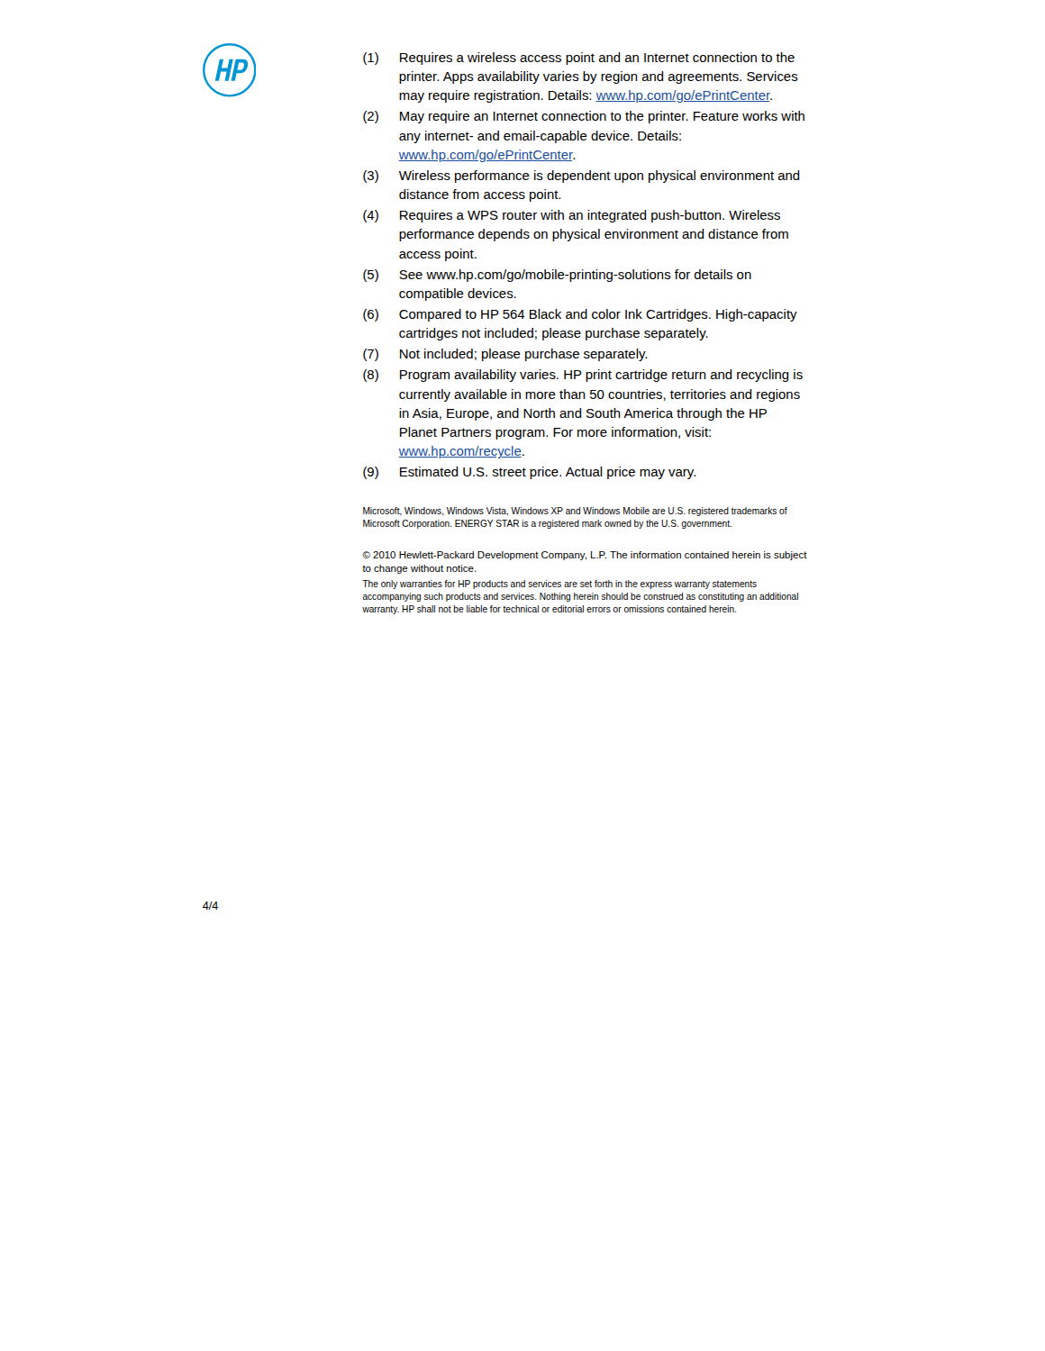(1) Requires a wireless access point and an Internet connection to the printer. Apps availability varies by region and agreements. Services may require registration. Details: www.hp.com/go/ePrintCenter.
(2) May require an Internet connection to the printer. Feature works with any internet- and email-capable device. Details: www.hp.com/go/ePrintCenter.
(3) Wireless performance is dependent upon physical environment and distance from access point.
(4) Requires a WPS router with an integrated push-button. Wireless performance depends on physical environment and distance from access point.
(5) See www.hp.com/go/mobile-printing-solutions for details on compatible devices.
(6) Compared to HP 564 Black and color Ink Cartridges. High-capacity cartridges not included; please purchase separately.
(7) Not included; please purchase separately.
(8) Program availability varies. HP print cartridge return and recycling is currently available in more than 50 countries, territories and regions in Asia, Europe, and North and South America through the HP Planet Partners program. For more information, visit: www.hp.com/recycle.
(9) Estimated U.S. street price. Actual price may vary.
Microsoft, Windows, Windows Vista, Windows XP and Windows Mobile are U.S. registered trademarks of Microsoft Corporation. ENERGY STAR is a registered mark owned by the U.S. government.
© 2010 Hewlett-Packard Development Company, L.P. The information contained herein is subject to change without notice.
The only warranties for HP products and services are set forth in the express warranty statements accompanying such products and services. Nothing herein should be construed as constituting an additional warranty. HP shall not be liable for technical or editorial errors or omissions contained herein.
4/4